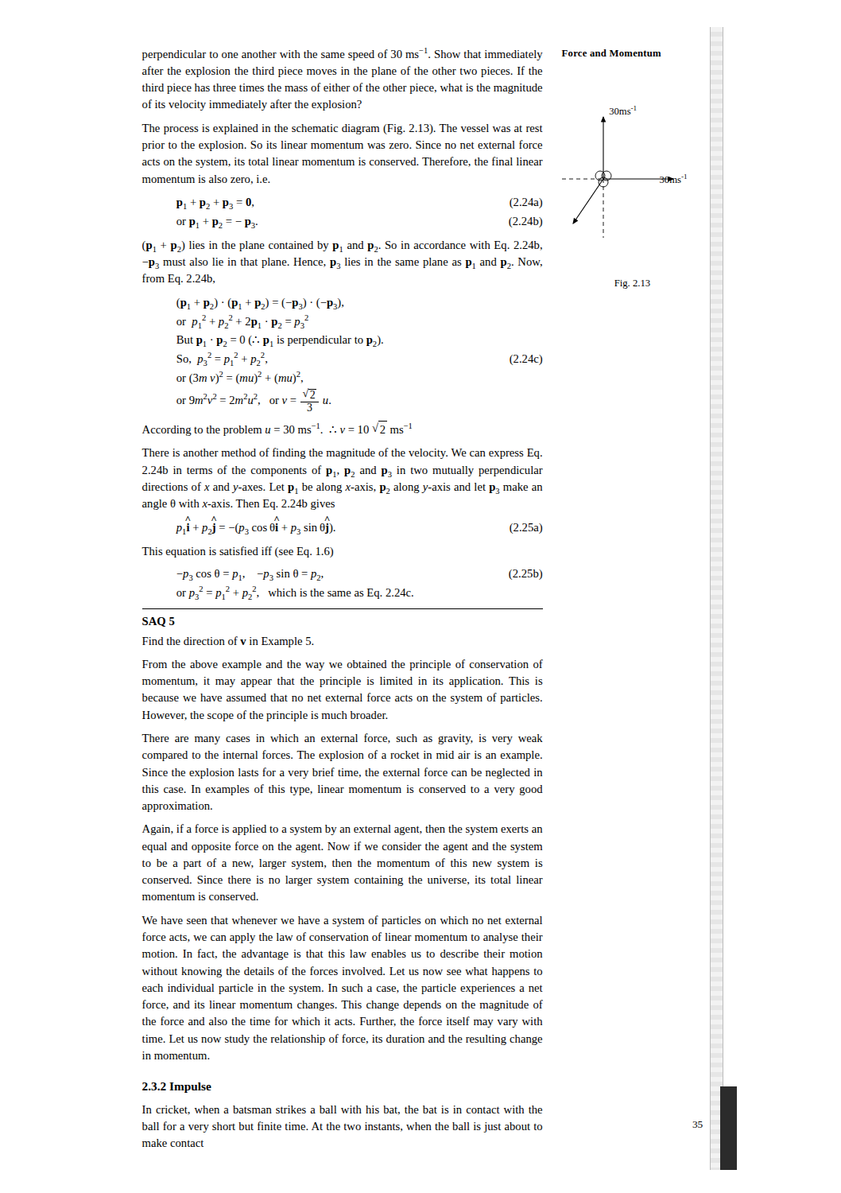perpendicular to one another with the same speed of 30 ms−1. Show that immediately after the explosion the third piece moves in the plane of the other two pieces. If the third piece has three times the mass of either of the other piece, what is the magnitude of its velocity immediately after the explosion?
The process is explained in the schematic diagram (Fig. 2.13). The vessel was at rest prior to the explosion. So its linear momentum was zero. Since no net external force acts on the system, its total linear momentum is conserved. Therefore, the final linear momentum is also zero, i.e.
p1 + p2 + p3 = 0,
(2.24a)
or p1 + p2 = − p3.
(2.24b)
(p1 + p2) lies in the plane contained by p1 and p2. So in accordance with Eq. 2.24b, −p3 must also lie in that plane. Hence, p3 lies in the same plane as p1 and p2. Now, from Eq. 2.24b,
(p1 + p2) · (p1 + p2) = (−p3) · (−p3),
or p12 + p22 + 2p1 · p2 = p32
But p1 · p2 = 0 (∴ p1 is perpendicular to p2).
So, p32 = p12 + p22,
(2.24c)
or (3m v)2 = (mu)2 + (mu)2,
or 9m2v2 = 2m2u2, or v = 23 u.
According to the problem u = 30 ms−1. ∴ v = 10 2 ms−1
There is another method of finding the magnitude of the velocity. We can express Eq. 2.24b in terms of the components of p1, p2 and p3 in two mutually perpendicular directions of x and y-axes. Let p1 be along x-axis, p2 along y-axis and let p3 make an angle θ with x-axis. Then Eq. 2.24b gives
p1i + p2j = −(p3 cos θi + p3 sin θj).
(2.25a)
This equation is satisfied iff (see Eq. 1.6)
−p3 cos θ = p1, −p3 sin θ = p2,
(2.25b)
or p32 = p12 + p22, which is the same as Eq. 2.24c.
SAQ 5
Find the direction of v in Example 5.
From the above example and the way we obtained the principle of conservation of momentum, it may appear that the principle is limited in its application. This is because we have assumed that no net external force acts on the system of particles. However, the scope of the principle is much broader.
There are many cases in which an external force, such as gravity, is very weak compared to the internal forces. The explosion of a rocket in mid air is an example. Since the explosion lasts for a very brief time, the external force can be neglected in this case. In examples of this type, linear momentum is conserved to a very good approximation.
Again, if a force is applied to a system by an external agent, then the system exerts an equal and opposite force on the agent. Now if we consider the agent and the system to be a part of a new, larger system, then the momentum of this new system is conserved. Since there is no larger system containing the universe, its total linear momentum is conserved.
We have seen that whenever we have a system of particles on which no net external force acts, we can apply the law of conservation of linear momentum to analyse their motion. In fact, the advantage is that this law enables us to describe their motion without knowing the details of the forces involved. Let us now see what happens to each individual particle in the system. In such a case, the particle experiences a net force, and its linear momentum changes. This change depends on the magnitude of the force and also the time for which it acts. Further, the force itself may vary with time. Let us now study the relationship of force, its duration and the resulting change in momentum.
2.3.2 Impulse
In cricket, when a batsman strikes a ball with his bat, the bat is in contact with the ball for a very short but finite time. At the two instants, when the ball is just about to make contact
Force and Momentum
30ms-1
30ms-1
Fig. 2.13
35